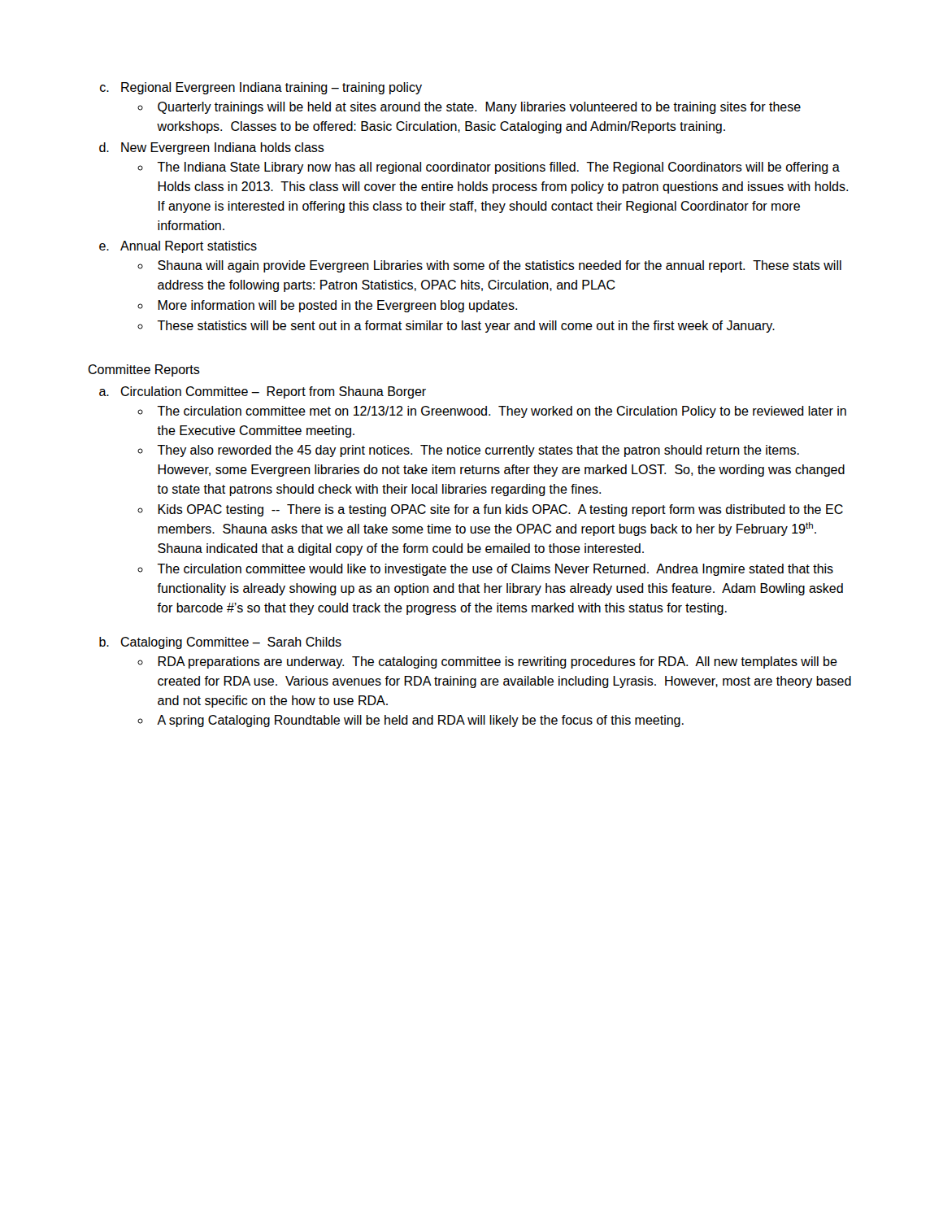Regional Evergreen Indiana training – training policy
Quarterly trainings will be held at sites around the state. Many libraries volunteered to be training sites for these workshops. Classes to be offered: Basic Circulation, Basic Cataloging and Admin/Reports training.
New Evergreen Indiana holds class
The Indiana State Library now has all regional coordinator positions filled. The Regional Coordinators will be offering a Holds class in 2013. This class will cover the entire holds process from policy to patron questions and issues with holds. If anyone is interested in offering this class to their staff, they should contact their Regional Coordinator for more information.
Annual Report statistics
Shauna will again provide Evergreen Libraries with some of the statistics needed for the annual report. These stats will address the following parts: Patron Statistics, OPAC hits, Circulation, and PLAC
More information will be posted in the Evergreen blog updates.
These statistics will be sent out in a format similar to last year and will come out in the first week of January.
Committee Reports
Circulation Committee – Report from Shauna Borger
The circulation committee met on 12/13/12 in Greenwood. They worked on the Circulation Policy to be reviewed later in the Executive Committee meeting.
They also reworded the 45 day print notices. The notice currently states that the patron should return the items. However, some Evergreen libraries do not take item returns after they are marked LOST. So, the wording was changed to state that patrons should check with their local libraries regarding the fines.
Kids OPAC testing -- There is a testing OPAC site for a fun kids OPAC. A testing report form was distributed to the EC members. Shauna asks that we all take some time to use the OPAC and report bugs back to her by February 19th. Shauna indicated that a digital copy of the form could be emailed to those interested.
The circulation committee would like to investigate the use of Claims Never Returned. Andrea Ingmire stated that this functionality is already showing up as an option and that her library has already used this feature. Adam Bowling asked for barcode #’s so that they could track the progress of the items marked with this status for testing.
Cataloging Committee – Sarah Childs
RDA preparations are underway. The cataloging committee is rewriting procedures for RDA. All new templates will be created for RDA use. Various avenues for RDA training are available including Lyrasis. However, most are theory based and not specific on the how to use RDA.
A spring Cataloging Roundtable will be held and RDA will likely be the focus of this meeting.